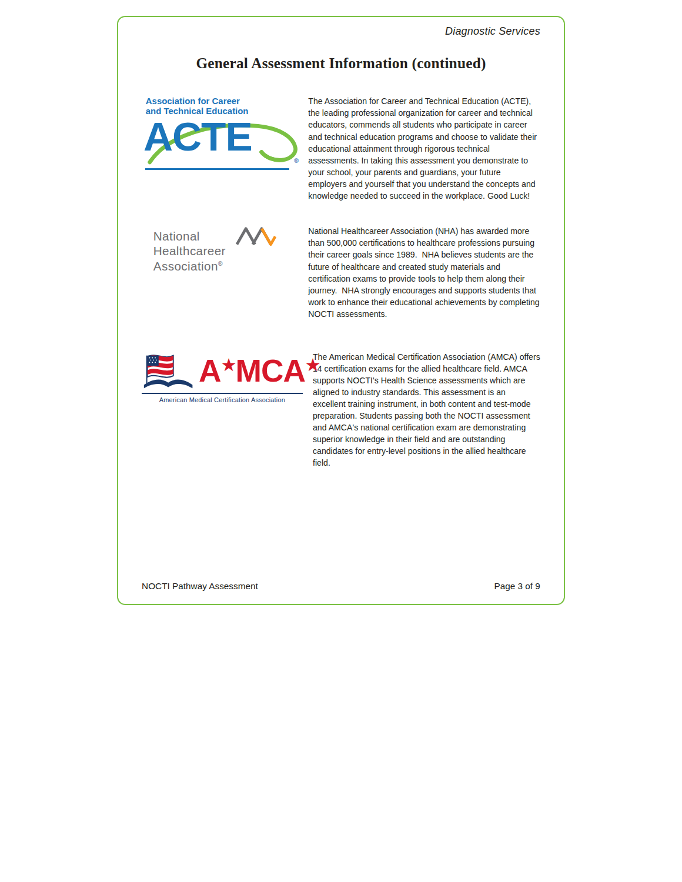Diagnostic Services
General Assessment Information (continued)
Association for Career
and Technical Education
ACTE ®
The Association for Career and Technical Education (ACTE), the leading professional organization for career and technical educators, commends all students who participate in career and technical education programs and choose to validate their educational attainment through rigorous technical assessments. In taking this assessment you demonstrate to your school, your parents and guardians, your future employers and yourself that you understand the concepts and knowledge needed to succeed in the workplace. Good Luck!
National
Healthcareer
Association®
National Healthcareer Association (NHA) has awarded more than 500,000 certifications to healthcare professions pursuing their career goals since 1989. NHA believes students are the future of healthcare and created study materials and certification exams to provide tools to help them along their journey. NHA strongly encourages and supports students that work to enhance their educational achievements by completing NOCTI assessments.
A★MCA★
American Medical Certification Association
The American Medical Certification Association (AMCA) offers 14 certification exams for the allied healthcare field. AMCA supports NOCTI's Health Science assessments which are aligned to industry standards. This assessment is an excellent training instrument, in both content and test-mode preparation. Students passing both the NOCTI assessment and AMCA's national certification exam are demonstrating superior knowledge in their field and are outstanding candidates for entry-level positions in the allied healthcare field.
NOCTI Pathway Assessment
Page 3 of 9